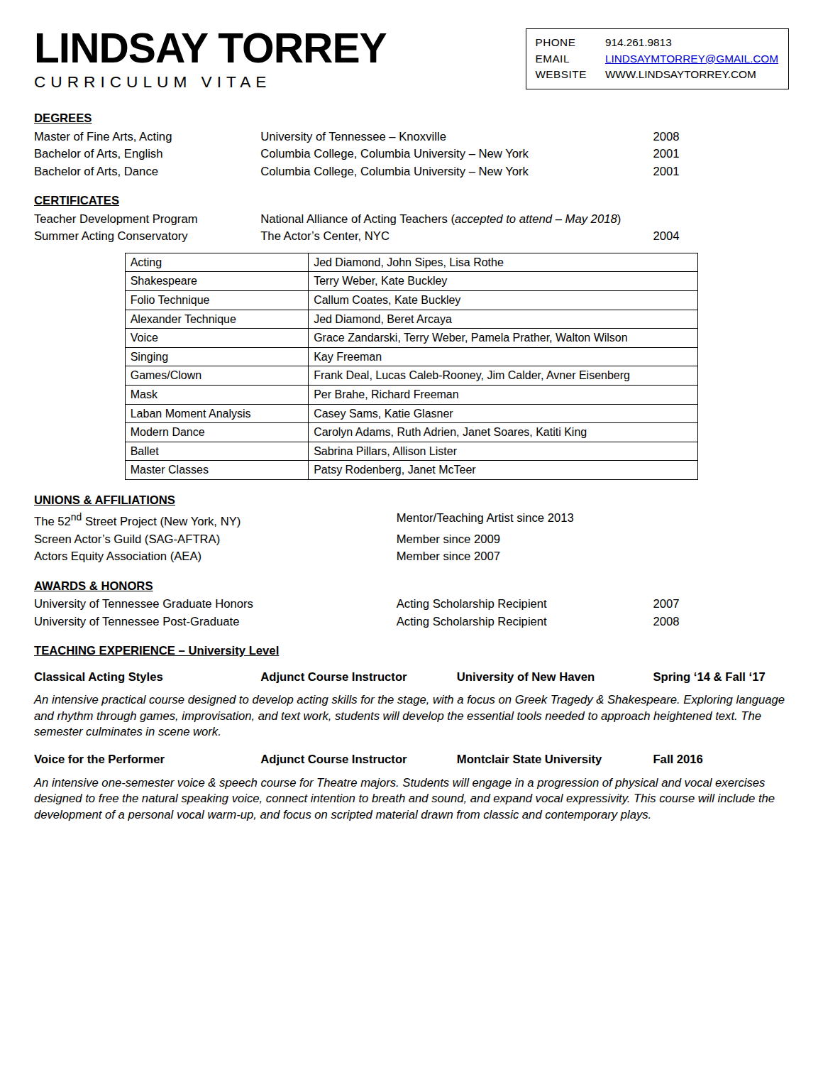LINDSAY TORREY
CURRICULUM VITAE
| PHONE | 914.261.9813 |
| EMAIL | LINDSAYMTORREY@GMAIL.COM |
| WEBSITE | WWW.LINDSAYTORREY.COM |
DEGREES
| Master of Fine Arts, Acting | University of Tennessee – Knoxville | 2008 |
| Bachelor of Arts, English | Columbia College, Columbia University – New York | 2001 |
| Bachelor of Arts, Dance | Columbia College, Columbia University – New York | 2001 |
CERTIFICATES
| Teacher Development Program | National Alliance of Acting Teachers ( accepted to attend – May 2018 ) |
| Summer Acting Conservatory | The Actor’s Center, NYC | 2004 |
| Acting | Jed Diamond, John Sipes, Lisa Rothe |
| Shakespeare | Terry Weber, Kate Buckley |
| Folio Technique | Callum Coates, Kate Buckley |
| Alexander Technique | Jed Diamond, Beret Arcaya |
| Voice | Grace Zandarski, Terry Weber, Pamela Prather, Walton Wilson |
| Singing | Kay Freeman |
| Games/Clown | Frank Deal, Lucas Caleb-Rooney, Jim Calder, Avner Eisenberg |
| Mask | Per Brahe, Richard Freeman |
| Laban Moment Analysis | Casey Sams, Katie Glasner |
| Modern Dance | Carolyn Adams, Ruth Adrien, Janet Soares, Katiti King |
| Ballet | Sabrina Pillars, Allison Lister |
| Master Classes | Patsy Rodenberg, Janet McTeer |
UNIONS & AFFILIATIONS
| The 52 nd Street Project (New York, NY) | Mentor/Teaching Artist since 2013 |
| Screen Actor’s Guild (SAG-AFTRA) | Member since 2009 |
| Actors Equity Association (AEA) | Member since 2007 |
AWARDS & HONORS
| University of Tennessee Graduate Honors | Acting Scholarship Recipient | 2007 |
| University of Tennessee Post-Graduate | Acting Scholarship Recipient | 2008 |
TEACHING EXPERIENCE – University Level
Classical Acting Styles
Adjunct Course Instructor
University of New Haven
Spring ‘14 & Fall ‘17
An intensive practical course designed to develop acting skills for the stage, with a focus on Greek Tragedy & Shakespeare. Exploring language and rhythm through games, improvisation, and text work, students will develop the essential tools needed to approach heightened text. The semester culminates in scene work.
Voice for the Performer
Adjunct Course Instructor
Montclair State University
Fall 2016
An intensive one-semester voice & speech course for Theatre majors. Students will engage in a progression of physical and vocal exercises designed to free the natural speaking voice, connect intention to breath and sound, and expand vocal expressivity. This course will include the development of a personal vocal warm-up, and focus on scripted material drawn from classic and contemporary plays.